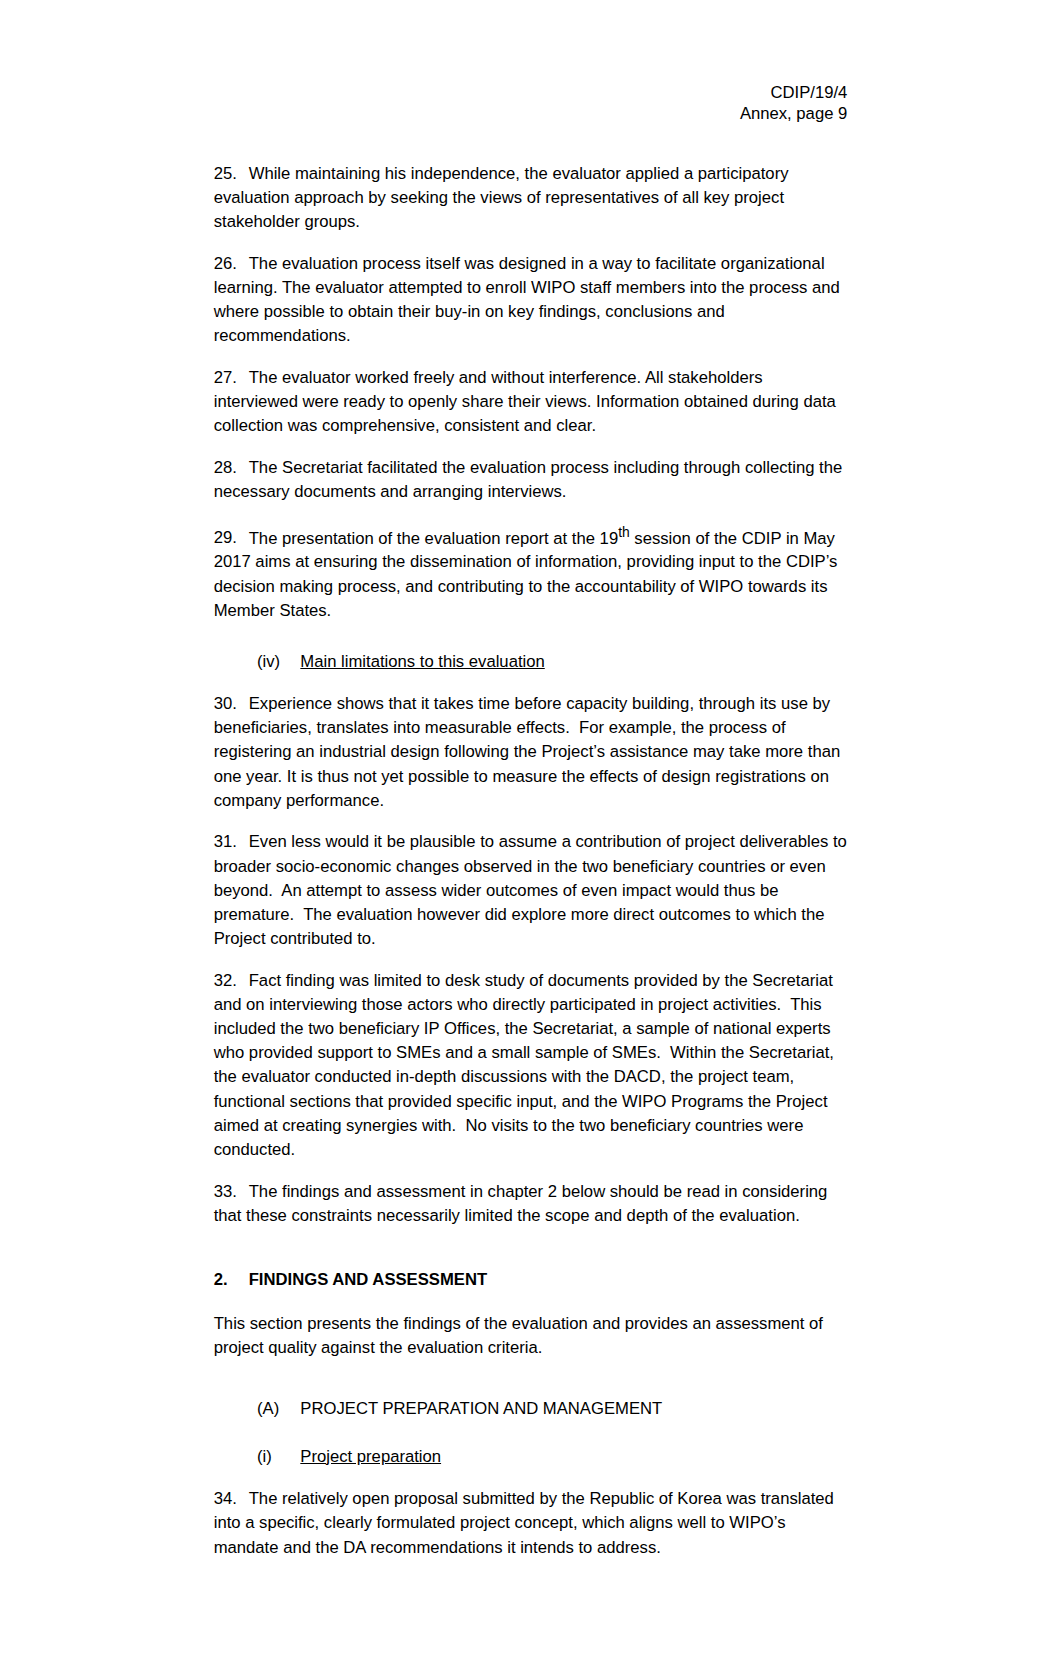CDIP/19/4
Annex, page 9
25. While maintaining his independence, the evaluator applied a participatory evaluation approach by seeking the views of representatives of all key project stakeholder groups.
26. The evaluation process itself was designed in a way to facilitate organizational learning. The evaluator attempted to enroll WIPO staff members into the process and where possible to obtain their buy-in on key findings, conclusions and recommendations.
27. The evaluator worked freely and without interference. All stakeholders interviewed were ready to openly share their views. Information obtained during data collection was comprehensive, consistent and clear.
28. The Secretariat facilitated the evaluation process including through collecting the necessary documents and arranging interviews.
29. The presentation of the evaluation report at the 19th session of the CDIP in May 2017 aims at ensuring the dissemination of information, providing input to the CDIP’s decision making process, and contributing to the accountability of WIPO towards its Member States.
(iv) Main limitations to this evaluation
30. Experience shows that it takes time before capacity building, through its use by beneficiaries, translates into measurable effects. For example, the process of registering an industrial design following the Project’s assistance may take more than one year. It is thus not yet possible to measure the effects of design registrations on company performance.
31. Even less would it be plausible to assume a contribution of project deliverables to broader socio-economic changes observed in the two beneficiary countries or even beyond. An attempt to assess wider outcomes of even impact would thus be premature. The evaluation however did explore more direct outcomes to which the Project contributed to.
32. Fact finding was limited to desk study of documents provided by the Secretariat and on interviewing those actors who directly participated in project activities. This included the two beneficiary IP Offices, the Secretariat, a sample of national experts who provided support to SMEs and a small sample of SMEs. Within the Secretariat, the evaluator conducted in-depth discussions with the DACD, the project team, functional sections that provided specific input, and the WIPO Programs the Project aimed at creating synergies with. No visits to the two beneficiary countries were conducted.
33. The findings and assessment in chapter 2 below should be read in considering that these constraints necessarily limited the scope and depth of the evaluation.
2. FINDINGS AND ASSESSMENT
This section presents the findings of the evaluation and provides an assessment of project quality against the evaluation criteria.
(A) PROJECT PREPARATION AND MANAGEMENT
(i) Project preparation
34. The relatively open proposal submitted by the Republic of Korea was translated into a specific, clearly formulated project concept, which aligns well to WIPO’s mandate and the DA recommendations it intends to address.